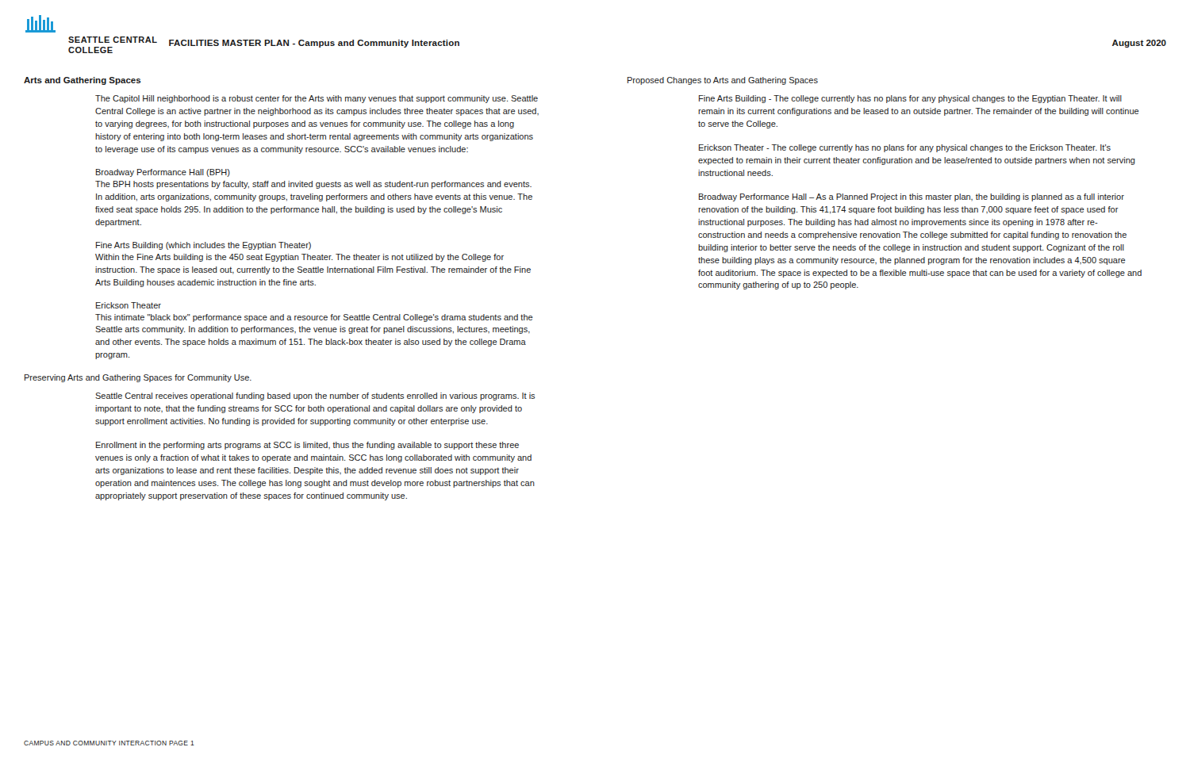SEATTLE CENTRAL COLLEGE
FACILITIES MASTER PLAN - Campus and Community Interaction
August 2020
Arts and Gathering Spaces
The Capitol Hill neighborhood is a robust center for the Arts with many venues that support community use. Seattle Central College is an active partner in the neighborhood as its campus includes three theater spaces that are used, to varying degrees, for both instructional purposes and as venues for community use. The college has a long history of entering into both long-term leases and short-term rental agreements with community arts organizations to leverage use of its campus venues as a community resource. SCC's available venues include:
Broadway Performance Hall (BPH)
The BPH hosts presentations by faculty, staff and invited guests as well as student-run performances and events. In addition, arts organizations, community groups, traveling performers and others have events at this venue. The fixed seat space holds 295. In addition to the performance hall, the building is used by the college's Music department.
Fine Arts Building (which includes the Egyptian Theater)
Within the Fine Arts building is the 450 seat Egyptian Theater. The theater is not utilized by the College for instruction. The space is leased out, currently to the Seattle International Film Festival. The remainder of the Fine Arts Building houses academic instruction in the fine arts.
Erickson Theater
This intimate "black box" performance space and a resource for Seattle Central College's drama students and the Seattle arts community. In addition to performances, the venue is great for panel discussions, lectures, meetings, and other events. The space holds a maximum of 151. The black-box theater is also used by the college Drama program.
Preserving Arts and Gathering Spaces for Community Use.
Seattle Central receives operational funding based upon the number of students enrolled in various programs. It is important to note, that the funding streams for SCC for both operational and capital dollars are only provided to support enrollment activities. No funding is provided for supporting community or other enterprise use.
Enrollment in the performing arts programs at SCC is limited, thus the funding available to support these three venues is only a fraction of what it takes to operate and maintain. SCC has long collaborated with community and arts organizations to lease and rent these facilities. Despite this, the added revenue still does not support their operation and maintences uses. The college has long sought and must develop more robust partnerships that can appropriately support preservation of these spaces for continued community use.
Proposed Changes to Arts and Gathering Spaces
Fine Arts Building - The college currently has no plans for any physical changes to the Egyptian Theater. It will remain in its current configurations and be leased to an outside partner. The remainder of the building will continue to serve the College.
Erickson Theater - The college currently has no plans for any physical changes to the Erickson Theater. It's expected to remain in their current theater configuration and be lease/rented to outside partners when not serving instructional needs.
Broadway Performance Hall – As a Planned Project in this master plan, the building is planned as a full interior renovation of the building. This 41,174 square foot building has less than 7,000 square feet of space used for instructional purposes. The building has had almost no improvements since its opening in 1978 after re-construction and needs a comprehensive renovation The college submitted for capital funding to renovation the building interior to better serve the needs of the college in instruction and student support. Cognizant of the roll these building plays as a community resource, the planned program for the renovation includes a 4,500 square foot auditorium. The space is expected to be a flexible multi-use space that can be used for a variety of college and community gathering of up to 250 people.
CAMPUS AND COMMUNITY INTERACTION PAGE 1